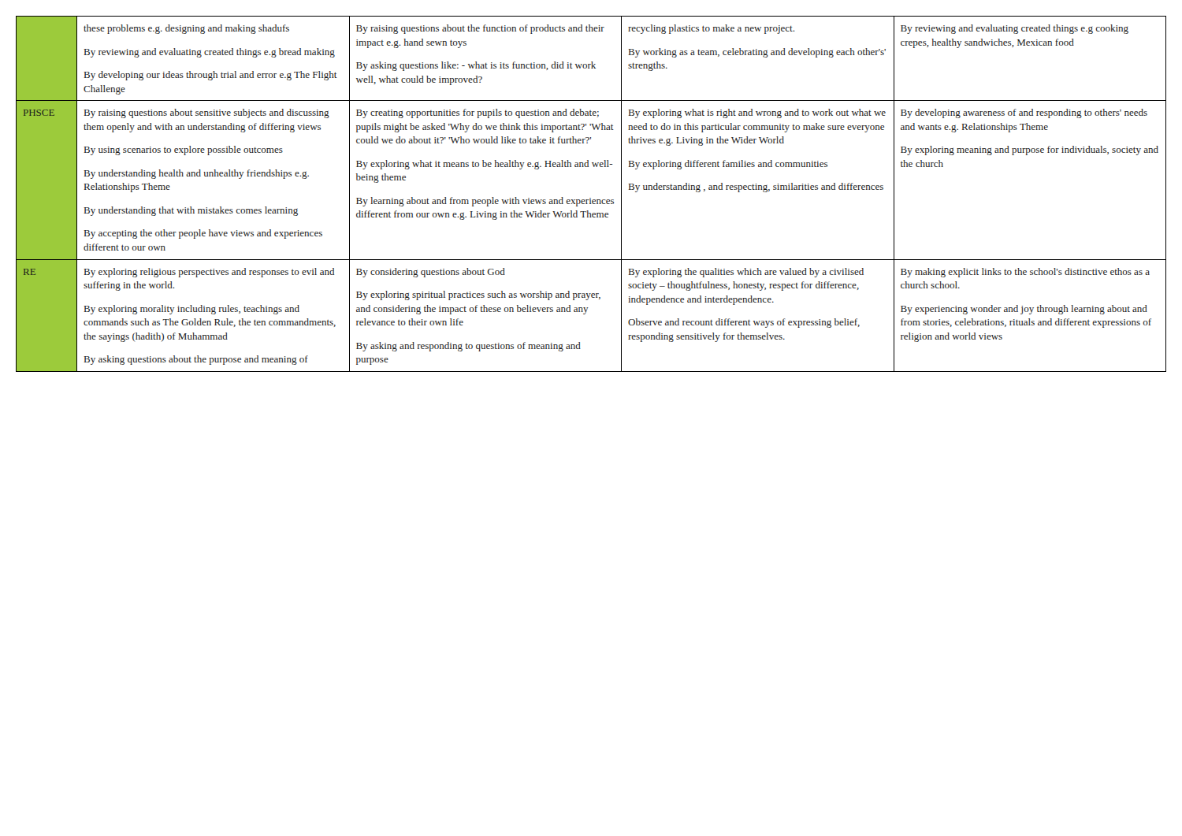| | these problems e.g. designing and making shadufs By reviewing and evaluating created things e.g bread making By developing our ideas through trial and error e.g The Flight Challenge | By raising questions about the function of products and their impact e.g. hand sewn toys By asking questions like: - what is its function, did it work well, what could be improved? | recycling plastics to make a new project. By working as a team, celebrating and developing each other's' strengths. | By reviewing and evaluating created things e.g cooking crepes, healthy sandwiches, Mexican food |
| PHSCE | By raising questions about sensitive subjects and discussing them openly and with an understanding of differing views By using scenarios to explore possible outcomes By understanding health and unhealthy friendships e.g. Relationships Theme By understanding that with mistakes comes learning By accepting the other people have views and experiences different to our own | By creating opportunities for pupils to question and debate; pupils might be asked 'Why do we think this important?' 'What could we do about it?' 'Who would like to take it further?' By exploring what it means to be healthy e.g. Health and well-being theme By learning about and from people with views and experiences different from our own e.g. Living in the Wider World Theme | By exploring what is right and wrong and to work out what we need to do in this particular community to make sure everyone thrives e.g. Living in the Wider World By exploring different families and communities By understanding , and respecting, similarities and differences | By developing awareness of and responding to others' needs and wants e.g. Relationships Theme By exploring meaning and purpose for individuals, society and the church |
| RE | By exploring religious perspectives and responses to evil and suffering in the world. By exploring morality including rules, teachings and commands such as The Golden Rule, the ten commandments, the sayings (hadith) of Muhammad By asking questions about the purpose and meaning of | By considering questions about God By exploring spiritual practices such as worship and prayer, and considering the impact of these on believers and any relevance to their own life By asking and responding to questions of meaning and purpose | By exploring the qualities which are valued by a civilised society – thoughtfulness, honesty, respect for difference, independence and interdependence. Observe and recount different ways of expressing belief, responding sensitively for themselves. | By making explicit links to the school's distinctive ethos as a church school. By experiencing wonder and joy through learning about and from stories, celebrations, rituals and different expressions of religion and world views |